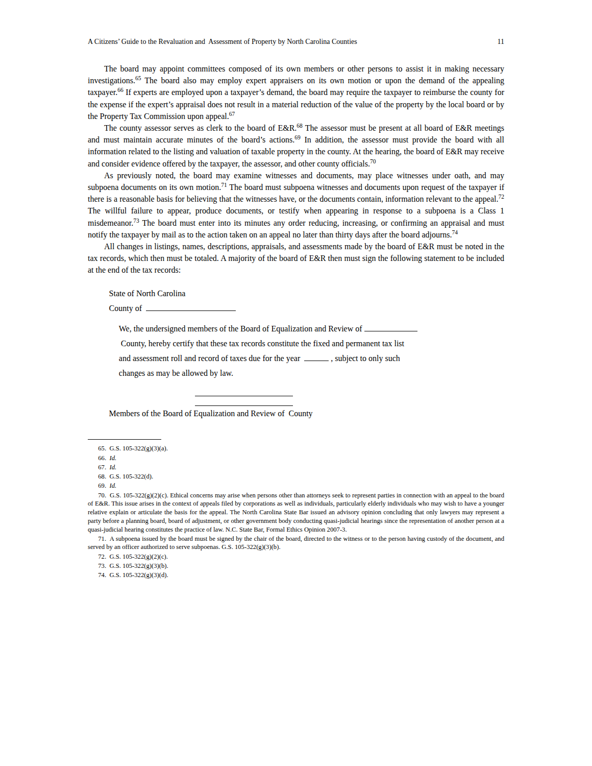A Citizens’ Guide to the Revaluation and Assessment of Property by North Carolina Counties 11
The board may appoint committees composed of its own members or other persons to assist it in making necessary investigations.65 The board also may employ expert appraisers on its own motion or upon the demand of the appealing taxpayer.66 If experts are employed upon a taxpayer’s demand, the board may require the taxpayer to reimburse the county for the expense if the expert’s appraisal does not result in a material reduction of the value of the property by the local board or by the Property Tax Commission upon appeal.67
The county assessor serves as clerk to the board of E&R.68 The assessor must be present at all board of E&R meetings and must maintain accurate minutes of the board’s actions.69 In addition, the assessor must provide the board with all information related to the listing and valuation of taxable property in the county. At the hearing, the board of E&R may receive and consider evidence offered by the taxpayer, the assessor, and other county officials.70
As previously noted, the board may examine witnesses and documents, may place witnesses under oath, and may subpoena documents on its own motion.71 The board must subpoena witnesses and documents upon request of the taxpayer if there is a reasonable basis for believing that the witnesses have, or the documents contain, information relevant to the appeal.72 The willful failure to appear, produce documents, or testify when appearing in response to a subpoena is a Class 1 misdemeanor.73 The board must enter into its minutes any order reducing, increasing, or confirming an appraisal and must notify the taxpayer by mail as to the action taken on an appeal no later than thirty days after the board adjourns.74
All changes in listings, names, descriptions, appraisals, and assessments made by the board of E&R must be noted in the tax records, which then must be totaled. A majority of the board of E&R then must sign the following statement to be included at the end of the tax records:
State of North Carolina
County of
We, the undersigned members of the Board of Equalization and Review of
County, hereby certify that these tax records constitute the fixed and permanent tax list
and assessment roll and record of taxes due for the year , subject to only such
changes as may be allowed by law.
Members of the Board of Equalization and Review of County
65. G.S. 105-322(g)(3)(a).
66. Id.
67. Id.
68. G.S. 105-322(d).
69. Id.
70. G.S. 105-322(g)(2)(c). Ethical concerns may arise when persons other than attorneys seek to represent parties in connection with an appeal to the board of E&R. This issue arises in the context of appeals filed by corporations as well as individuals, particularly elderly individuals who may wish to have a younger relative explain or articulate the basis for the appeal. The North Carolina State Bar issued an advisory opinion concluding that only lawyers may represent a party before a planning board, board of adjustment, or other government body conducting quasi-judicial hearings since the representation of another person at a quasi-judicial hearing constitutes the practice of law. N.C. State Bar, Formal Ethics Opinion 2007-3.
71. A subpoena issued by the board must be signed by the chair of the board, directed to the witness or to the person having custody of the document, and served by an officer authorized to serve subpoenas. G.S. 105-322(g)(3)(b).
72. G.S. 105-322(g)(2)(c).
73. G.S. 105-322(g)(3)(b).
74. G.S. 105-322(g)(3)(d).